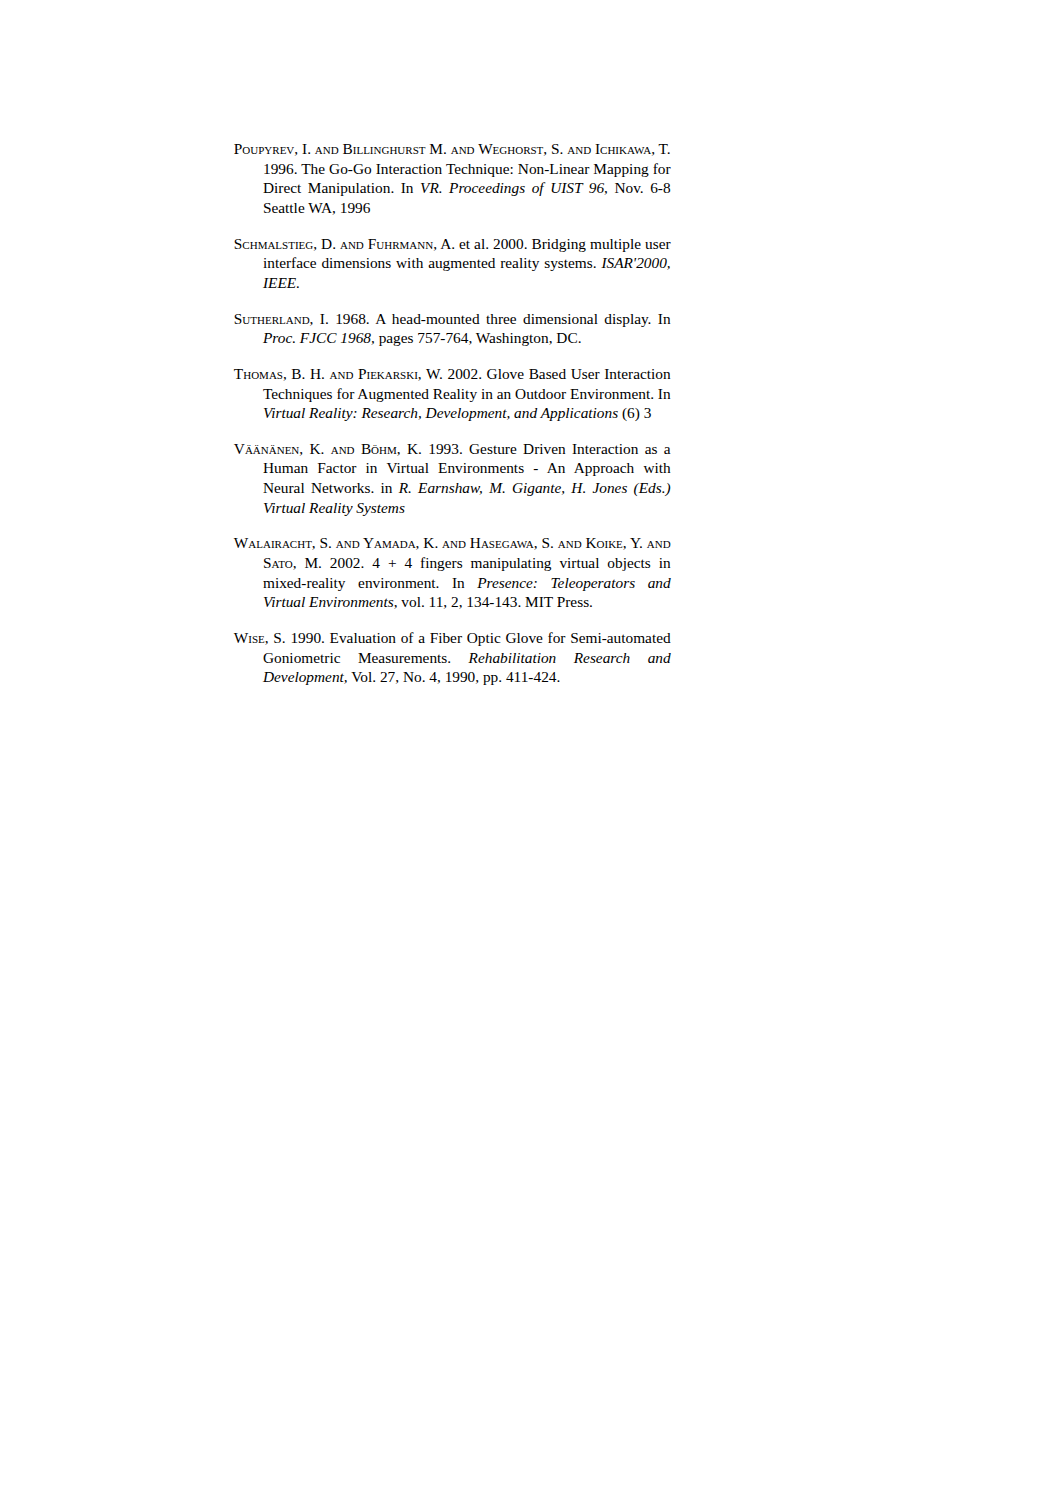Poupyrev, I. and Billinghurst M. and Weghorst, S. and Ichikawa, T. 1996. The Go-Go Interaction Technique: Non-Linear Mapping for Direct Manipulation. In VR. Proceedings of UIST 96, Nov. 6-8 Seattle WA, 1996
Schmalstieg, D. and Fuhrmann, A. et al. 2000. Bridging multiple user interface dimensions with augmented reality systems. ISAR'2000, IEEE.
Sutherland, I. 1968. A head-mounted three dimensional display. In Proc. FJCC 1968, pages 757-764, Washington, DC.
Thomas, B. H. and Piekarski, W. 2002. Glove Based User Interaction Techniques for Augmented Reality in an Outdoor Environment. In Virtual Reality: Research, Development, and Applications (6) 3
Väänänen, K. and Böhm, K. 1993. Gesture Driven Interaction as a Human Factor in Virtual Environments - An Approach with Neural Networks. in R. Earnshaw, M. Gigante, H. Jones (Eds.) Virtual Reality Systems
Walairacht, S. and Yamada, K. and Hasegawa, S. and Koike, Y. and Sato, M. 2002. 4 + 4 fingers manipulating virtual objects in mixed-reality environment. In Presence: Teleoperators and Virtual Environments, vol. 11, 2, 134-143. MIT Press.
Wise, S. 1990. Evaluation of a Fiber Optic Glove for Semi-automated Goniometric Measurements. Rehabilitation Research and Development, Vol. 27, No. 4, 1990, pp. 411-424.